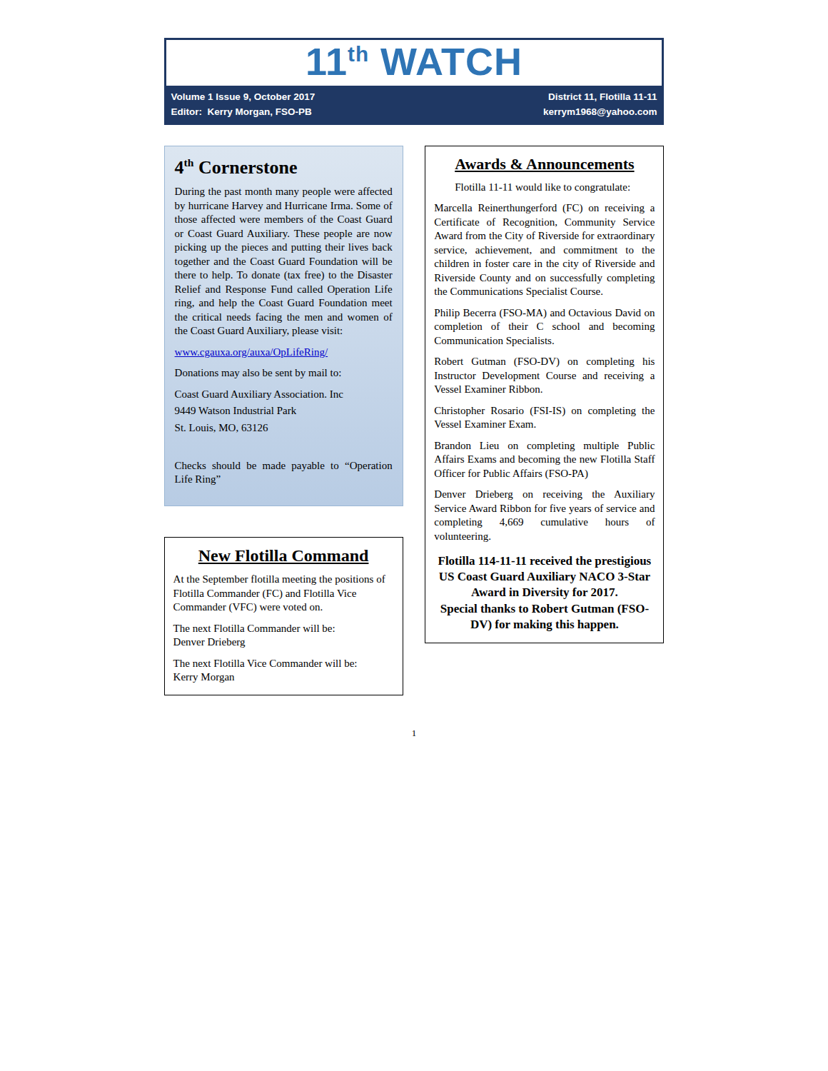11th WATCH
Volume 1 Issue 9, October 2017 District 11, Flotilla 11-11
Editor: Kerry Morgan, FSO-PB kerrym1968@yahoo.com
4th Cornerstone
During the past month many people were affected by hurricane Harvey and Hurricane Irma. Some of those affected were members of the Coast Guard or Coast Guard Auxiliary. These people are now picking up the pieces and putting their lives back together and the Coast Guard Foundation will be there to help. To donate (tax free) to the Disaster Relief and Response Fund called Operation Life ring, and help the Coast Guard Foundation meet the critical needs facing the men and women of the Coast Guard Auxiliary, please visit:
www.cgauxa.org/auxa/OpLifeRing/
Donations may also be sent by mail to:
Coast Guard Auxiliary Association. Inc
9449 Watson Industrial Park
St. Louis, MO, 63126
Checks should be made payable to “Operation Life Ring”
New Flotilla Command
At the September flotilla meeting the positions of Flotilla Commander (FC) and Flotilla Vice Commander (VFC) were voted on.
The next Flotilla Commander will be:
Denver Drieberg
The next Flotilla Vice Commander will be:
Kerry Morgan
Awards & Announcements
Flotilla 11-11 would like to congratulate:
Marcella Reinerthungerford (FC) on receiving a Certificate of Recognition, Community Service Award from the City of Riverside for extraordinary service, achievement, and commitment to the children in foster care in the city of Riverside and Riverside County and on successfully completing the Communications Specialist Course.
Philip Becerra (FSO-MA) and Octavious David on completion of their C school and becoming Communication Specialists.
Robert Gutman (FSO-DV) on completing his Instructor Development Course and receiving a Vessel Examiner Ribbon.
Christopher Rosario (FSI-IS) on completing the Vessel Examiner Exam.
Brandon Lieu on completing multiple Public Affairs Exams and becoming the new Flotilla Staff Officer for Public Affairs (FSO-PA)
Denver Drieberg on receiving the Auxiliary Service Award Ribbon for five years of service and completing 4,669 cumulative hours of volunteering.
Flotilla 114-11-11 received the prestigious US Coast Guard Auxiliary NACO 3-Star Award in Diversity for 2017.
Special thanks to Robert Gutman (FSO-DV) for making this happen.
1